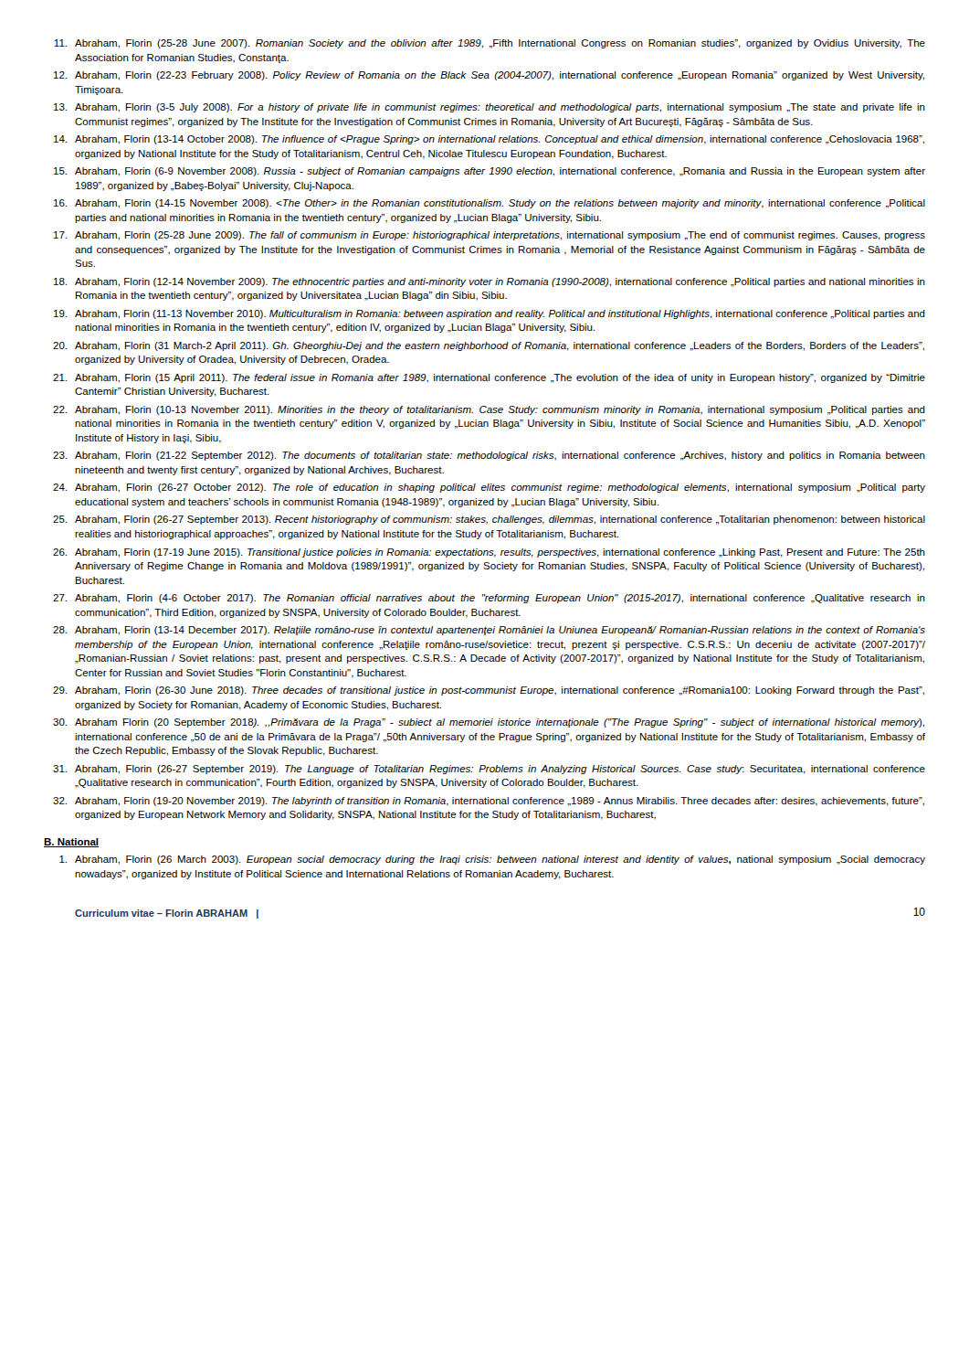11. Abraham, Florin (25-28 June 2007). Romanian Society and the oblivion after 1989, „Fifth International Congress on Romanian studies”, organized by Ovidius University, The Association for Romanian Studies, Constanţa.
12. Abraham, Florin (22-23 February 2008). Policy Review of Romania on the Black Sea (2004-2007), international conference „European Romania” organized by West University, Timişoara.
13. Abraham, Florin (3-5 July 2008). For a history of private life in communist regimes: theoretical and methodological parts, international symposium „The state and private life in Communist regimes”, organized by The Institute for the Investigation of Communist Crimes in Romania, University of Art Bucureşti, Făgăraş - Sâmbăta de Sus.
14. Abraham, Florin (13-14 October 2008). The influence of <Prague Spring> on international relations. Conceptual and ethical dimension, international conference „Cehoslovacia 1968”, organized by National Institute for the Study of Totalitarianism, Centrul Ceh, Nicolae Titulescu European Foundation, Bucharest.
15. Abraham, Florin (6-9 November 2008). Russia - subject of Romanian campaigns after 1990 election, international conference, „Romania and Russia in the European system after 1989”, organized by „Babeş-Bolyai” University, Cluj-Napoca.
16. Abraham, Florin (14-15 November 2008). <The Other> in the Romanian constitutionalism. Study on the relations between majority and minority, international conference „Political parties and national minorities in Romania in the twentieth century”, organized by „Lucian Blaga” University, Sibiu.
17. Abraham, Florin (25-28 June 2009). The fall of communism in Europe: historiographical interpretations, international symposium „The end of communist regimes. Causes, progress and consequences”, organized by The Institute for the Investigation of Communist Crimes in Romania , Memorial of the Resistance Against Communism in Făgăraş - Sâmbăta de Sus.
18. Abraham, Florin (12-14 November 2009). The ethnocentric parties and anti-minority voter in Romania (1990-2008), international conference „Political parties and national minorities in Romania in the twentieth century”, organized by Universitatea „Lucian Blaga” din Sibiu, Sibiu.
19. Abraham, Florin (11-13 November 2010). Multiculturalism in Romania: between aspiration and reality. Political and institutional Highlights, international conference „Political parties and national minorities in Romania in the twentieth century”, edition IV, organized by „Lucian Blaga” University, Sibiu.
20. Abraham, Florin (31 March-2 April 2011). Gh. Gheorghiu-Dej and the eastern neighborhood of Romania, international conference „Leaders of the Borders, Borders of the Leaders”, organized by University of Oradea, University of Debrecen, Oradea.
21. Abraham, Florin (15 April 2011). The federal issue in Romania after 1989, international conference „The evolution of the idea of unity in European history”, organized by “Dimitrie Cantemir” Christian University, Bucharest.
22. Abraham, Florin (10-13 November 2011). Minorities in the theory of totalitarianism. Case Study: communism minority in Romania, international symposium „Political parties and national minorities in Romania in the twentieth century” edition V, organized by „Lucian Blaga” University in Sibiu, Institute of Social Science and Humanities Sibiu, „A.D. Xenopol” Institute of History in Iaşi, Sibiu,
23. Abraham, Florin (21-22 September 2012). The documents of totalitarian state: methodological risks, international conference „Archives, history and politics in Romania between nineteenth and twenty first century”, organized by National Archives, Bucharest.
24. Abraham, Florin (26-27 October 2012). The role of education in shaping political elites communist regime: methodological elements, international symposium „Political party educational system and teachers’ schools in communist Romania (1948-1989)”, organized by „Lucian Blaga” University, Sibiu.
25. Abraham, Florin (26-27 September 2013). Recent historiography of communism: stakes, challenges, dilemmas, international conference „Totalitarian phenomenon: between historical realities and historiographical approaches”, organized by National Institute for the Study of Totalitarianism, Bucharest.
26. Abraham, Florin (17-19 June 2015). Transitional justice policies in Romania: expectations, results, perspectives, international conference „Linking Past, Present and Future: The 25th Anniversary of Regime Change in Romania and Moldova (1989/1991)”, organized by Society for Romanian Studies, SNSPA, Faculty of Political Science (University of Bucharest), Bucharest.
27. Abraham, Florin (4-6 October 2017). The Romanian official narratives about the "reforming European Union" (2015-2017), international conference „Qualitative research in communication”, Third Edition, organized by SNSPA, University of Colorado Boulder, Bucharest.
28. Abraham, Florin (13-14 December 2017). Relaţiile româno-ruse în contextul apartenenţei României la Uniunea Europeană/ Romanian-Russian relations in the context of Romania's membership of the European Union, international conference „Relaţiile româno-ruse/sovietice: trecut, prezent şi perspective. C.S.R.S.: Un deceniu de activitate (2007-2017)”/ „Romanian-Russian / Soviet relations: past, present and perspectives. C.S.R.S.: A Decade of Activity (2007-2017)”, organized by National Institute for the Study of Totalitarianism, Center for Russian and Soviet Studies "Florin Constantiniu", Bucharest.
29. Abraham, Florin (26-30 June 2018). Three decades of transitional justice in post-communist Europe, international conference „#Romania100: Looking Forward through the Past”, organized by Society for Romanian, Academy of Economic Studies, Bucharest.
30. Abraham Florin (20 September 2018). ,,Primăvara de la Praga” - subiect al memoriei istorice internaţionale ("The Prague Spring" - subject of international historical memory), international conference „50 de ani de la Primăvara de la Praga”/ „50th Anniversary of the Prague Spring”, organized by National Institute for the Study of Totalitarianism, Embassy of the Czech Republic, Embassy of the Slovak Republic, Bucharest.
31. Abraham, Florin (26-27 September 2019). The Language of Totalitarian Regimes: Problems in Analyzing Historical Sources. Case study: Securitatea, international conference „Qualitative research in communication”, Fourth Edition, organized by SNSPA, University of Colorado Boulder, Bucharest.
32. Abraham, Florin (19-20 November 2019). The labyrinth of transition in Romania, international conference „1989 - Annus Mirabilis. Three decades after: desires, achievements, future”, organized by European Network Memory and Solidarity, SNSPA, National Institute for the Study of Totalitarianism, Bucharest,
B. National
1. Abraham, Florin (26 March 2003). European social democracy during the Iraqi crisis: between national interest and identity of values, national symposium „Social democracy nowadays”, organized by Institute of Political Science and International Relations of Romanian Academy, Bucharest.
Curriculum vitae – Florin ABRAHAM |
10